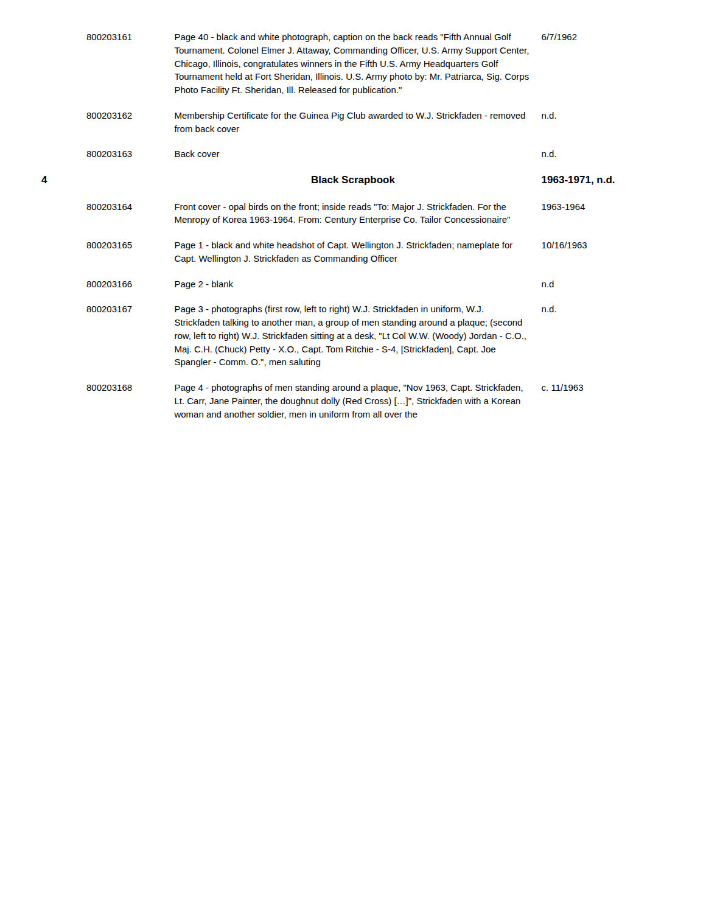| | 800203161 | Page 40 - black and white photograph, caption on the back reads "Fifth Annual Golf Tournament. Colonel Elmer J. Attaway, Commanding Officer, U.S. Army Support Center, Chicago, Illinois, congratulates winners in the Fifth U.S. Army Headquarters Golf Tournament held at Fort Sheridan, Illinois. U.S. Army photo by: Mr. Patriarca, Sig. Corps Photo Facility Ft. Sheridan, Ill. Released for publication." | 6/7/1962 |
| | 800203162 | Membership Certificate for the Guinea Pig Club awarded to W.J. Strickfaden - removed from back cover | n.d. |
| | 800203163 | Back cover | n.d. |
| 4 | | Black Scrapbook | 1963-1971, n.d. |
| | 800203164 | Front cover - opal birds on the front; inside reads "To: Major J. Strickfaden. For the Menropy of Korea 1963-1964. From: Century Enterprise Co. Tailor Concessionaire" | 1963-1964 |
| | 800203165 | Page 1 - black and white headshot of Capt. Wellington J. Strickfaden; nameplate for Capt. Wellington J. Strickfaden as Commanding Officer | 10/16/1963 |
| | 800203166 | Page 2 - blank | n.d |
| | 800203167 | Page 3 - photographs (first row, left to right) W.J. Strickfaden in uniform, W.J. Strickfaden talking to another man, a group of men standing around a plaque; (second row, left to right) W.J. Strickfaden sitting at a desk, "Lt Col W.W. (Woody) Jordan - C.O., Maj. C.H. (Chuck) Petty - X.O., Capt. Tom Ritchie - S-4, [Strickfaden], Capt. Joe Spangler - Comm. O.", men saluting | n.d. |
| | 800203168 | Page 4 - photographs of men standing around a plaque, "Nov 1963, Capt. Strickfaden, Lt. Carr, Jane Painter, the doughnut dolly (Red Cross) […]", Strickfaden with a Korean woman and another soldier, men in uniform from all over the | c. 11/1963 |